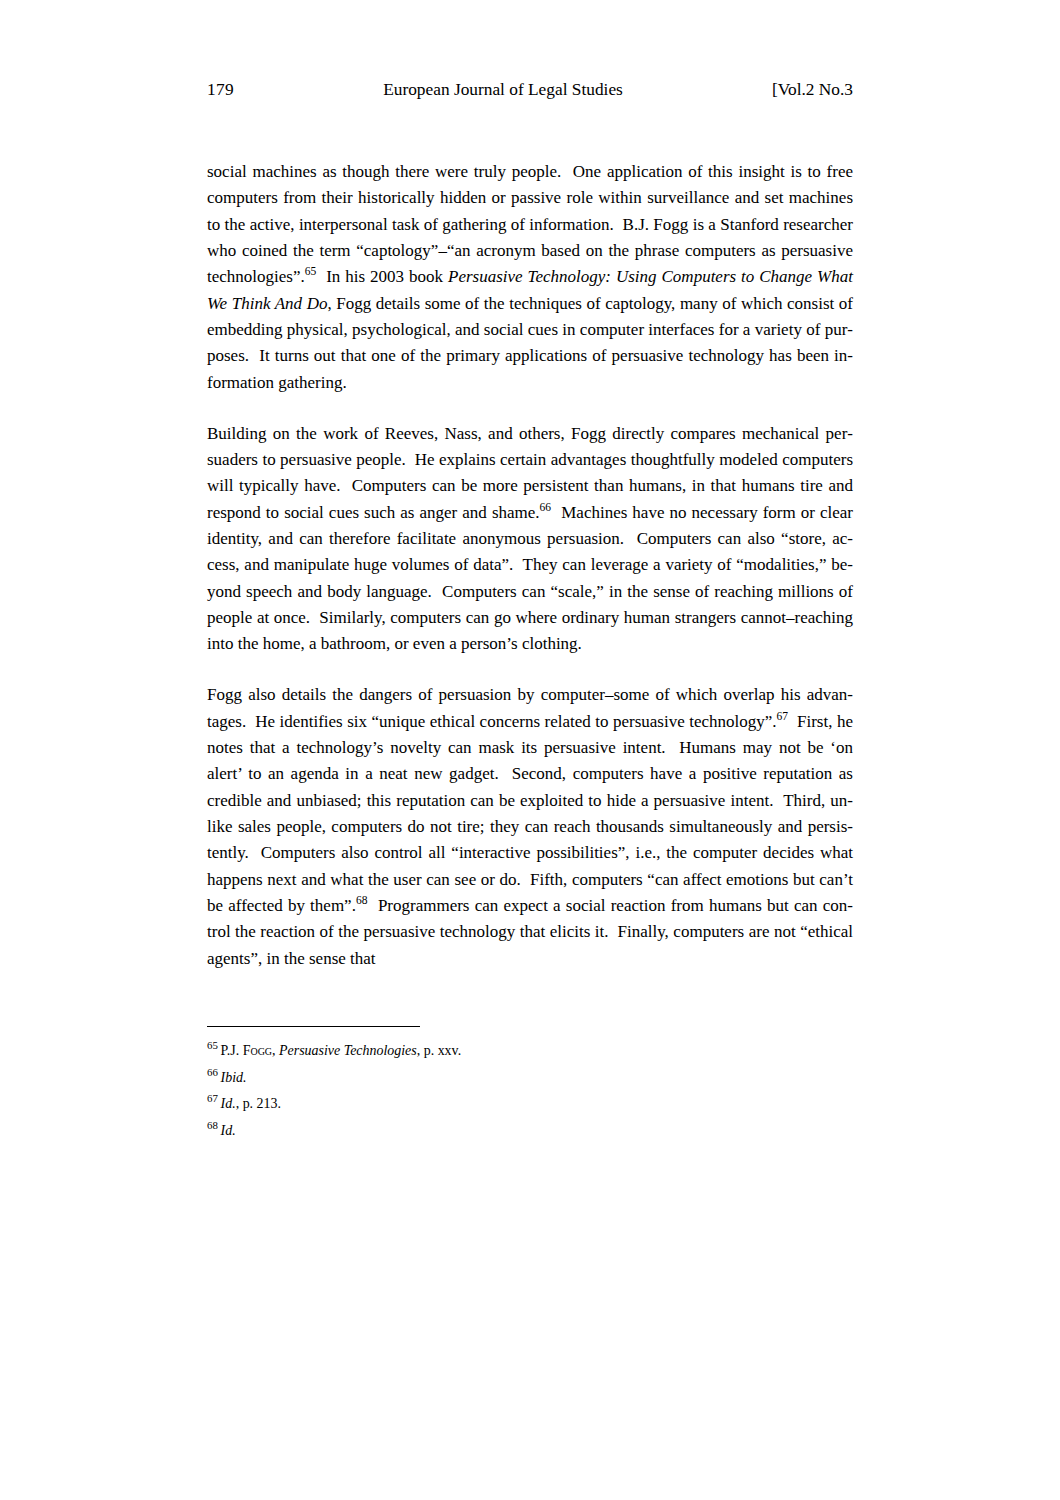179 European Journal of Legal Studies [Vol.2 No.3
social machines as though there were truly people. One application of this insight is to free computers from their historically hidden or passive role within surveillance and set machines to the active, interpersonal task of gathering of information. B.J. Fogg is a Stanford researcher who coined the term “captology”–“an acronym based on the phrase computers as persuasive technologies”.65 In his 2003 book Persuasive Technology: Using Computers to Change What We Think And Do, Fogg details some of the techniques of captology, many of which consist of embedding physical, psychological, and social cues in computer interfaces for a variety of purposes. It turns out that one of the primary applications of persuasive technology has been information gathering.
Building on the work of Reeves, Nass, and others, Fogg directly compares mechanical persuaders to persuasive people. He explains certain advantages thoughtfully modeled computers will typically have. Computers can be more persistent than humans, in that humans tire and respond to social cues such as anger and shame.66 Machines have no necessary form or clear identity, and can therefore facilitate anonymous persuasion. Computers can also “store, access, and manipulate huge volumes of data”. They can leverage a variety of “modalities,” beyond speech and body language. Computers can “scale,” in the sense of reaching millions of people at once. Similarly, computers can go where ordinary human strangers cannot–reaching into the home, a bathroom, or even a person’s clothing.
Fogg also details the dangers of persuasion by computer–some of which overlap his advantages. He identifies six “unique ethical concerns related to persuasive technology”.67 First, he notes that a technology’s novelty can mask its persuasive intent. Humans may not be ‘on alert’ to an agenda in a neat new gadget. Second, computers have a positive reputation as credible and unbiased; this reputation can be exploited to hide a persuasive intent. Third, unlike sales people, computers do not tire; they can reach thousands simultaneously and persistently. Computers also control all “interactive possibilities”, i.e., the computer decides what happens next and what the user can see or do. Fifth, computers “can affect emotions but can’t be affected by them”.68 Programmers can expect a social reaction from humans but can control the reaction of the persuasive technology that elicits it. Finally, computers are not “ethical agents”, in the sense that
65 P.J. Fogg, Persuasive Technologies, p. xxv.
66 Ibid.
67 Id., p. 213.
68 Id.